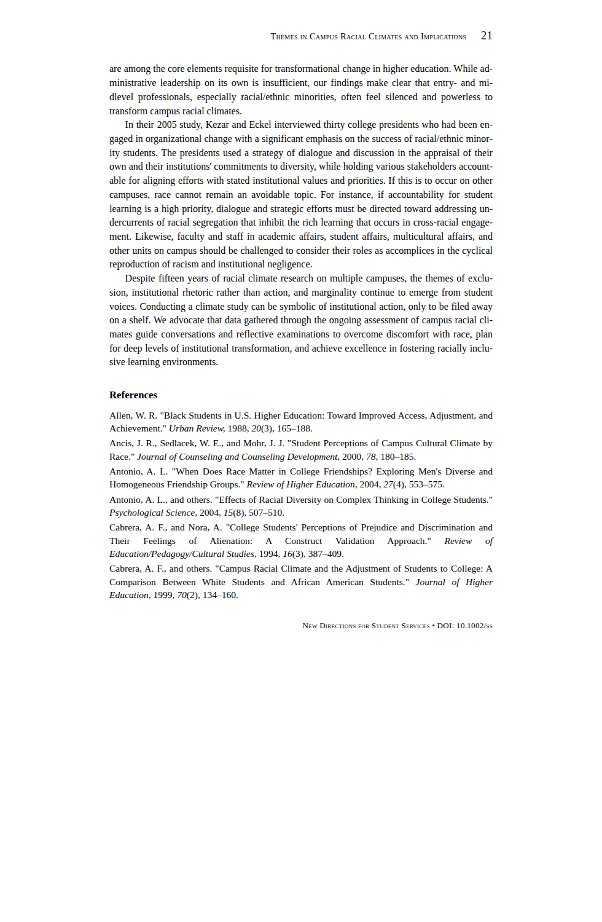Themes in Campus Racial Climates and Implications 21
are among the core elements requisite for transformational change in higher education. While administrative leadership on its own is insufficient, our findings make clear that entry- and midlevel professionals, especially racial/ethnic minorities, often feel silenced and powerless to transform campus racial climates.
In their 2005 study, Kezar and Eckel interviewed thirty college presidents who had been engaged in organizational change with a significant emphasis on the success of racial/ethnic minority students. The presidents used a strategy of dialogue and discussion in the appraisal of their own and their institutions' commitments to diversity, while holding various stakeholders accountable for aligning efforts with stated institutional values and priorities. If this is to occur on other campuses, race cannot remain an avoidable topic. For instance, if accountability for student learning is a high priority, dialogue and strategic efforts must be directed toward addressing undercurrents of racial segregation that inhibit the rich learning that occurs in cross-racial engagement. Likewise, faculty and staff in academic affairs, student affairs, multicultural affairs, and other units on campus should be challenged to consider their roles as accomplices in the cyclical reproduction of racism and institutional negligence.
Despite fifteen years of racial climate research on multiple campuses, the themes of exclusion, institutional rhetoric rather than action, and marginality continue to emerge from student voices. Conducting a climate study can be symbolic of institutional action, only to be filed away on a shelf. We advocate that data gathered through the ongoing assessment of campus racial climates guide conversations and reflective examinations to overcome discomfort with race, plan for deep levels of institutional transformation, and achieve excellence in fostering racially inclusive learning environments.
References
Allen, W. R. "Black Students in U.S. Higher Education: Toward Improved Access, Adjustment, and Achievement." Urban Review, 1988, 20(3), 165–188.
Ancis, J. R., Sedlacek, W. E., and Mohr, J. J. "Student Perceptions of Campus Cultural Climate by Race." Journal of Counseling and Counseling Development, 2000, 78, 180–185.
Antonio, A. L. "When Does Race Matter in College Friendships? Exploring Men's Diverse and Homogeneous Friendship Groups." Review of Higher Education, 2004, 27(4), 553–575.
Antonio, A. L., and others. "Effects of Racial Diversity on Complex Thinking in College Students." Psychological Science, 2004, 15(8), 507–510.
Cabrera, A. F., and Nora, A. "College Students' Perceptions of Prejudice and Discrimination and Their Feelings of Alienation: A Construct Validation Approach." Review of Education/Pedagogy/Cultural Studies, 1994, 16(3), 387–409.
Cabrera, A. F., and others. "Campus Racial Climate and the Adjustment of Students to College: A Comparison Between White Students and African American Students." Journal of Higher Education, 1999, 70(2), 134–160.
New Directions for Student Services • DOI: 10.1002/ss